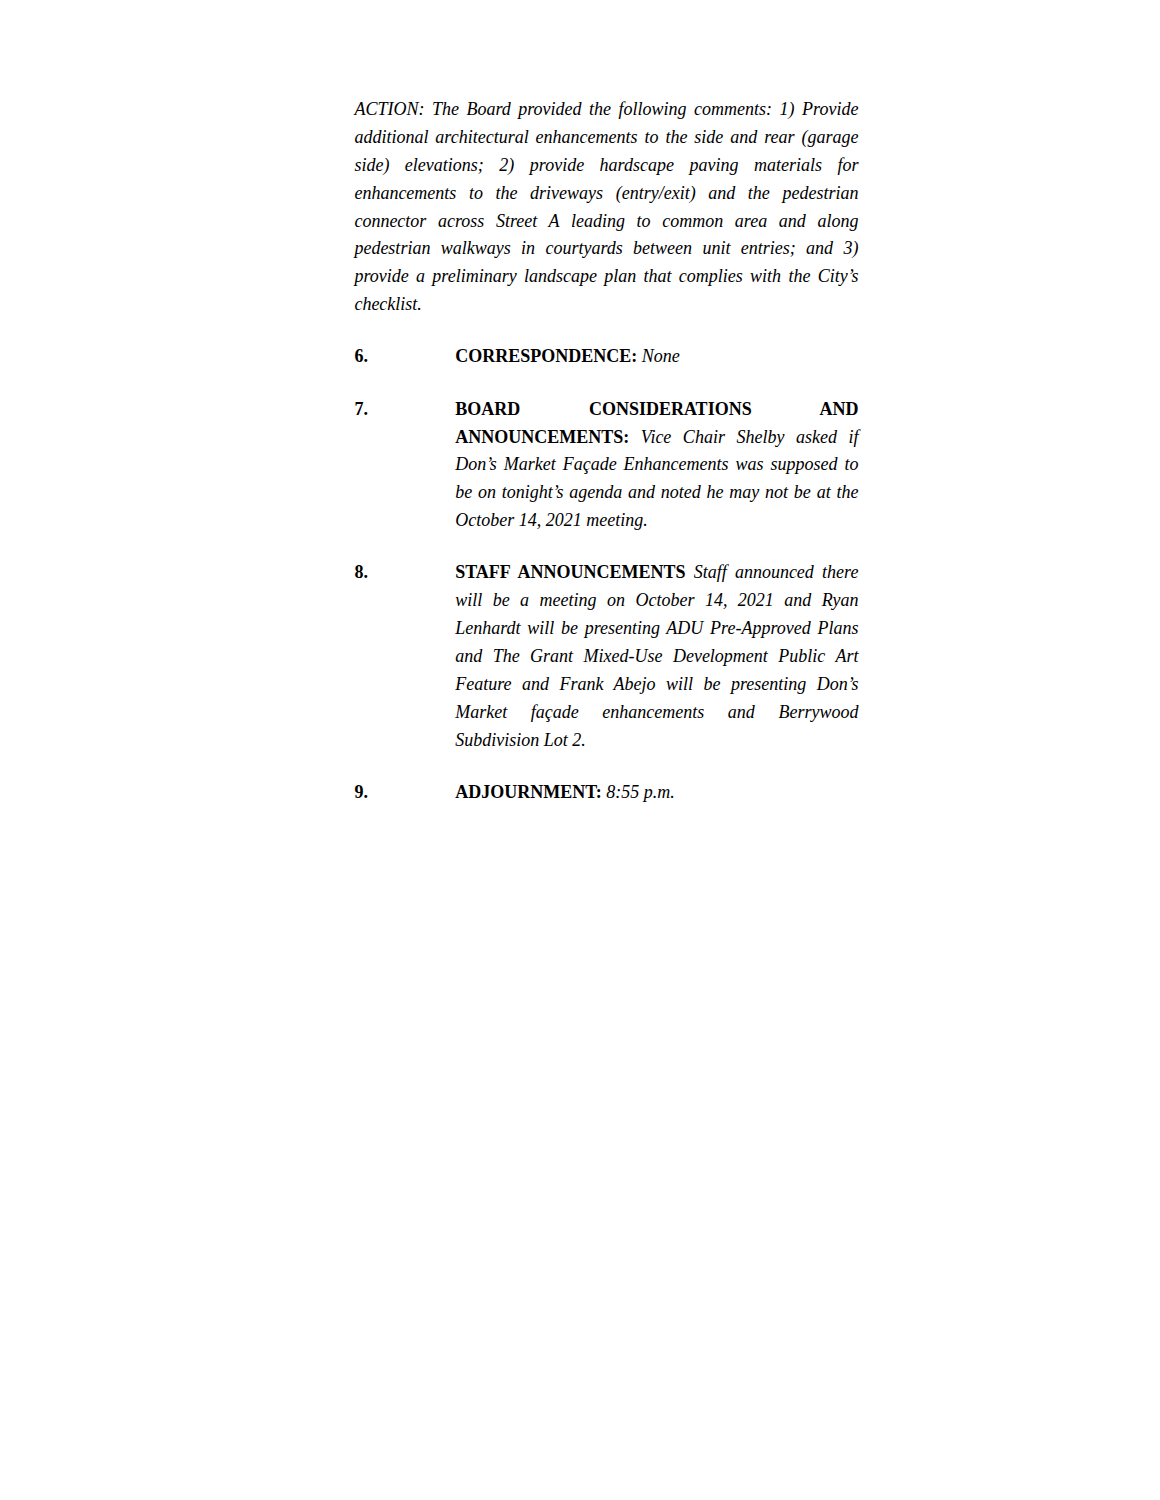ACTION: The Board provided the following comments: 1) Provide additional architectural enhancements to the side and rear (garage side) elevations; 2) provide hardscape paving materials for enhancements to the driveways (entry/exit) and the pedestrian connector across Street A leading to common area and along pedestrian walkways in courtyards between unit entries; and 3) provide a preliminary landscape plan that complies with the City’s checklist.
6.
CORRESPONDENCE: None
7.
BOARD CONSIDERATIONS AND ANNOUNCEMENTS: Vice Chair Shelby asked if Don’s Market Façade Enhancements was supposed to be on tonight’s agenda and noted he may not be at the October 14, 2021 meeting.
8.
STAFF ANNOUNCEMENTS Staff announced there will be a meeting on October 14, 2021 and Ryan Lenhardt will be presenting ADU Pre-Approved Plans and The Grant Mixed-Use Development Public Art Feature and Frank Abejo will be presenting Don’s Market façade enhancements and Berrywood Subdivision Lot 2.
9.
ADJOURNMENT: 8:55 p.m.